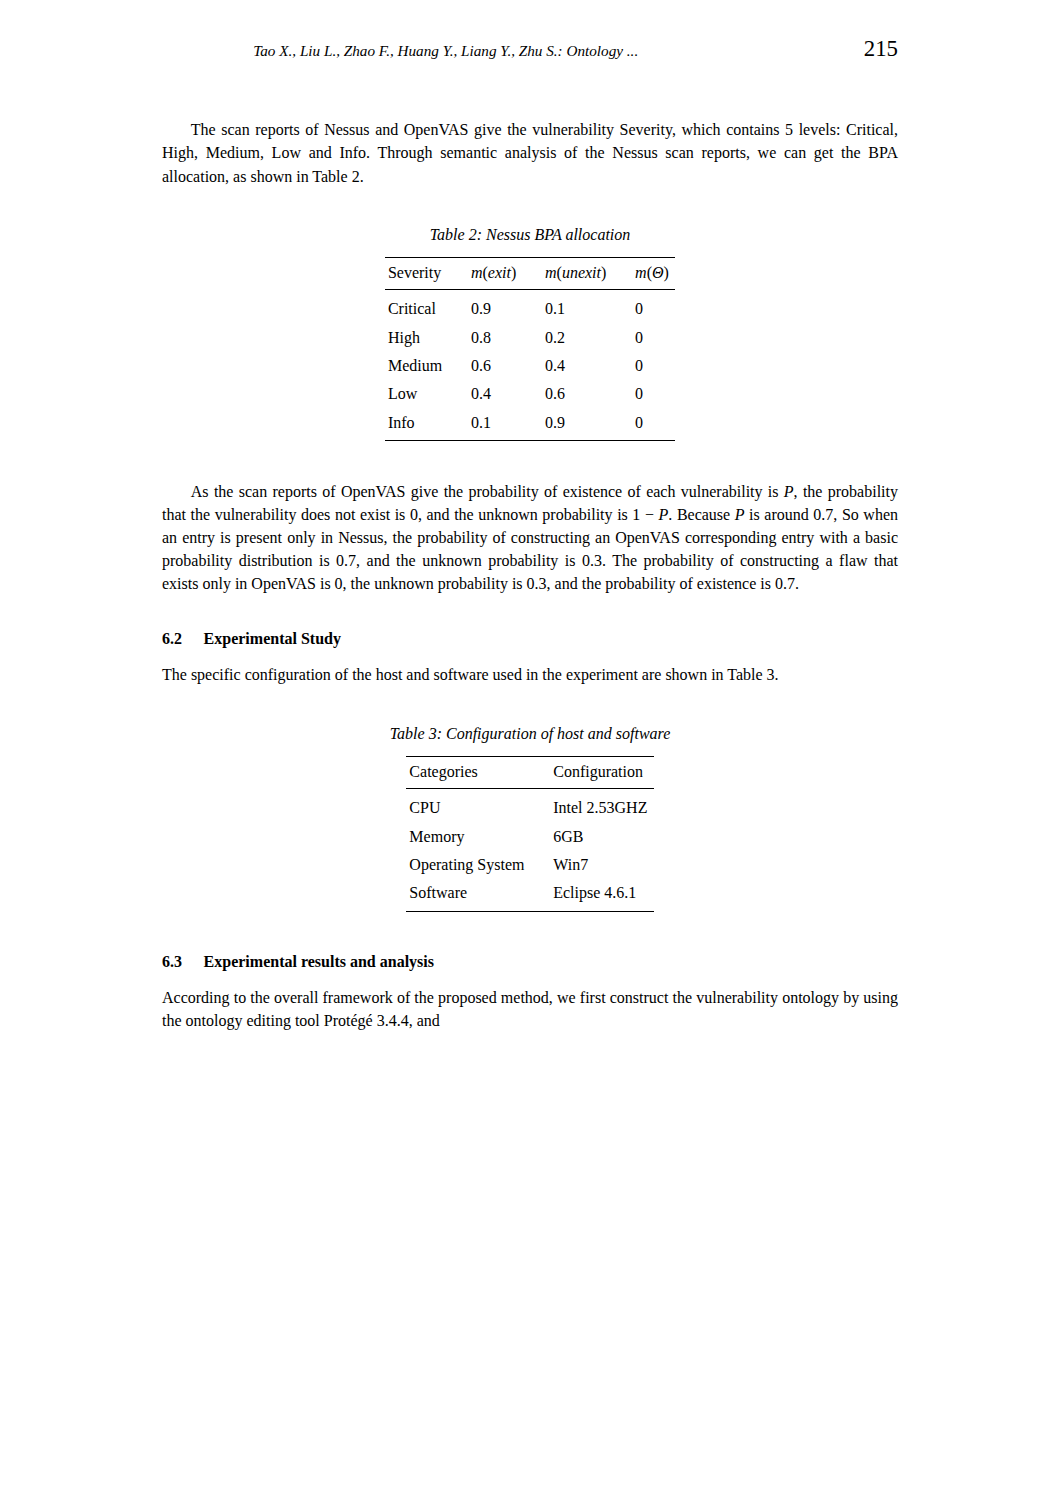Tao X., Liu L., Zhao F., Huang Y., Liang Y., Zhu S.: Ontology ... 215
The scan reports of Nessus and OpenVAS give the vulnerability Severity, which contains 5 levels: Critical, High, Medium, Low and Info. Through semantic analysis of the Nessus scan reports, we can get the BPA allocation, as shown in Table 2.
Table 2: Nessus BPA allocation
| Severity | m ( exit ) | m ( unexit ) | m ( Θ ) |
| --- | --- | --- | --- |
| Critical | 0.9 | 0.1 | 0 |
| High | 0.8 | 0.2 | 0 |
| Medium | 0.6 | 0.4 | 0 |
| Low | 0.4 | 0.6 | 0 |
| Info | 0.1 | 0.9 | 0 |
As the scan reports of OpenVAS give the probability of existence of each vulnerability is P, the probability that the vulnerability does not exist is 0, and the unknown probability is 1 − P. Because P is around 0.7, So when an entry is present only in Nessus, the probability of constructing an OpenVAS corresponding entry with a basic probability distribution is 0.7, and the unknown probability is 0.3. The probability of constructing a flaw that exists only in OpenVAS is 0, the unknown probability is 0.3, and the probability of existence is 0.7.
6.2 Experimental Study
The specific configuration of the host and software used in the experiment are shown in Table 3.
Table 3: Configuration of host and software
| Categories | Configuration |
| --- | --- |
| CPU | Intel 2.53GHZ |
| Memory | 6GB |
| Operating System | Win7 |
| Software | Eclipse 4.6.1 |
6.3 Experimental results and analysis
According to the overall framework of the proposed method, we first construct the vulnerability ontology by using the ontology editing tool Protégé 3.4.4, and